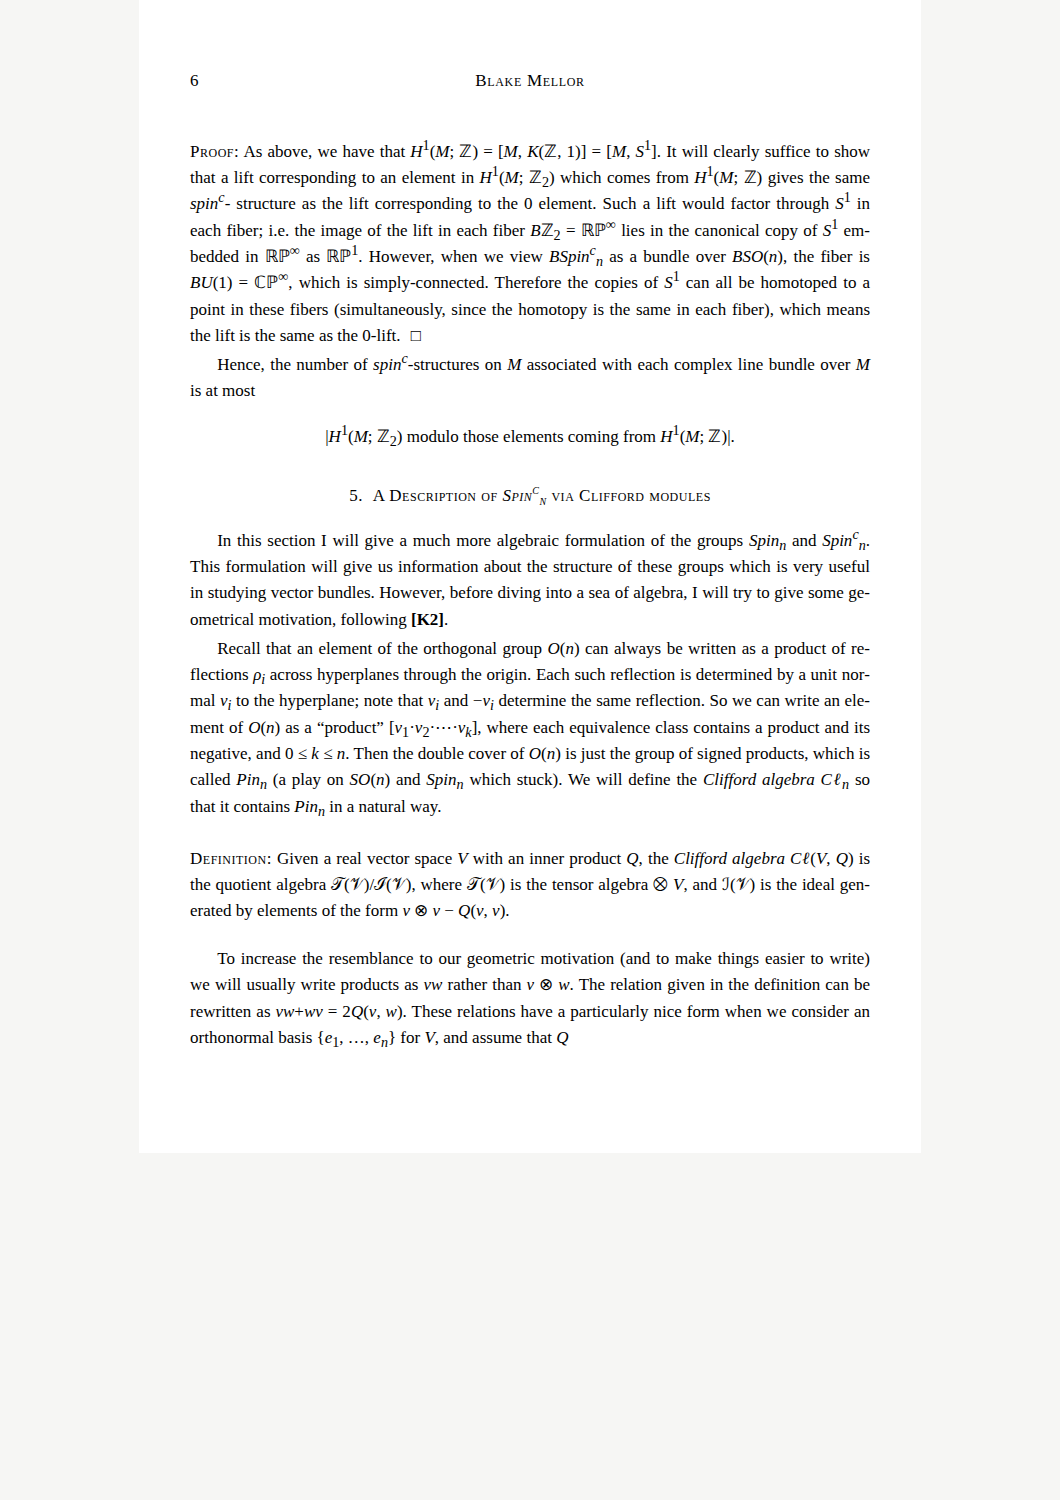6 Blake Mellor 6
Proof: As above, we have that H1(M; ℤ) = [M, K(ℤ, 1)] = [M, S1]. It will clearly suffice to show that a lift corresponding to an element in H1(M; ℤ2) which comes from H1(M; ℤ) gives the same spinc- structure as the lift corresponding to the 0 element. Such a lift would factor through S1 in each fiber; i.e. the image of the lift in each fiber Bℤ2 = ℝℙ∞ lies in the canonical copy of S1 embedded in ℝℙ∞ as ℝℙ1. However, when we view BSpincn as a bundle over BSO(n), the fiber is BU(1) = ℂℙ∞, which is simply-connected. Therefore the copies of S1 can all be homotoped to a point in these fibers (simultaneously, since the homotopy is the same in each fiber), which means the lift is the same as the 0-lift. □
Hence, the number of spinc-structures on M associated with each complex line bundle over M is at most
|H1(M; ℤ2) modulo those elements coming from H1(M; ℤ)|.
5. A Description of Spincn via Clifford modules
In this section I will give a much more algebraic formulation of the groups Spinn and Spincn. This formulation will give us information about the structure of these groups which is very useful in studying vector bundles. However, before diving into a sea of algebra, I will try to give some geometrical motivation, following [K2].
Recall that an element of the orthogonal group O(n) can always be written as a product of reflections ρi across hyperplanes through the origin. Each such reflection is determined by a unit normal vi to the hyperplane; note that vi and −vi determine the same reflection. So we can write an element of O(n) as a “product” [v1·v2·⋯·vk], where each equivalence class contains a product and its negative, and 0 ≤ k ≤ n. Then the double cover of O(n) is just the group of signed products, which is called Pinn (a play on SO(n) and Spinn which stuck). We will define the Clifford algebra Cℓn so that it contains Pinn in a natural way.
Definition: Given a real vector space V with an inner product Q, the Clifford algebra Cℓ(V, Q) is the quotient algebra 𝒯(𝒱)/ℐ(𝒱), where 𝒯(𝒱) is the tensor algebra ⨂ V, and ℐ(𝒱) is the ideal generated by elements of the form v ⊗ v − Q(v, v).
To increase the resemblance to our geometric motivation (and to make things easier to write) we will usually write products as vw rather than v ⊗ w. The relation given in the definition can be rewritten as vw+wv = 2Q(v, w). These relations have a particularly nice form when we consider an orthonormal basis {e1, …, en} for V, and assume that Q